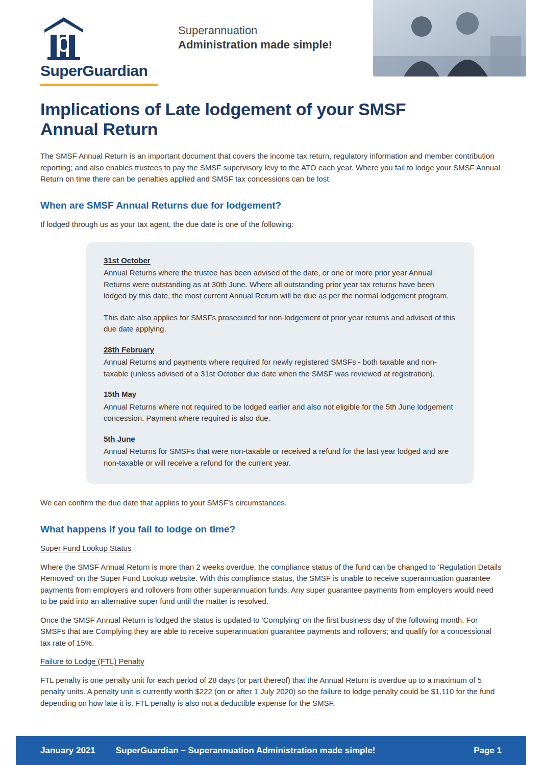Super Guardian
Superannuation
Administration made simple!
Implications of Late lodgement of your SMSF
Annual Return
The SMSF Annual Return is an important document that covers the income tax return, regulatory information and member contribution reporting; and also enables trustees to pay the SMSF supervisory levy to the ATO each year. Where you fail to lodge your SMSF Annual Return on time there can be penalties applied and SMSF tax concessions can be lost.
When are SMSF Annual Returns due for lodgement?
If lodged through us as your tax agent, the due date is one of the following:
31st October
Annual Returns where the trustee has been advised of the date, or one or more prior year Annual Returns were outstanding as at 30th June. Where all outstanding prior year tax returns have been lodged by this date, the most current Annual Return will be due as per the normal lodgement program.
This date also applies for SMSFs prosecuted for non-lodgement of prior year returns and advised of this due date applying.
28th February
Annual Returns and payments where required for newly registered SMSFs - both taxable and non-taxable (unless advised of a 31st October due date when the SMSF was reviewed at registration).
15th May
Annual Returns where not required to be lodged earlier and also not eligible for the 5th June lodgement concession. Payment where required is also due.
5th June
Annual Returns for SMSFs that were non-taxable or received a refund for the last year lodged and are non-taxable or will receive a refund for the current year.
We can confirm the due date that applies to your SMSF’s circumstances.
What happens if you fail to lodge on time?
Super Fund Lookup Status
Where the SMSF Annual Return is more than 2 weeks overdue, the compliance status of the fund can be changed to 'Regulation Details Removed' on the Super Fund Lookup website. With this compliance status, the SMSF is unable to receive superannuation guarantee payments from employers and rollovers from other superannuation funds. Any super guarantee payments from employers would need to be paid into an alternative super fund until the matter is resolved.
Once the SMSF Annual Return is lodged the status is updated to 'Complying' on the first business day of the following month. For SMSFs that are Complying they are able to receive superannuation guarantee payments and rollovers; and qualify for a concessional tax rate of 15%.
Failure to Lodge (FTL) Penalty
FTL penalty is one penalty unit for each period of 28 days (or part thereof) that the Annual Return is overdue up to a maximum of 5 penalty units. A penalty unit is currently worth $222 (on or after 1 July 2020) so the failure to lodge penalty could be $1,110 for the fund depending on how late it is. FTL penalty is also not a deductible expense for the SMSF.
January 2021 SuperGuardian – Superannuation Administration made simple! Page 1